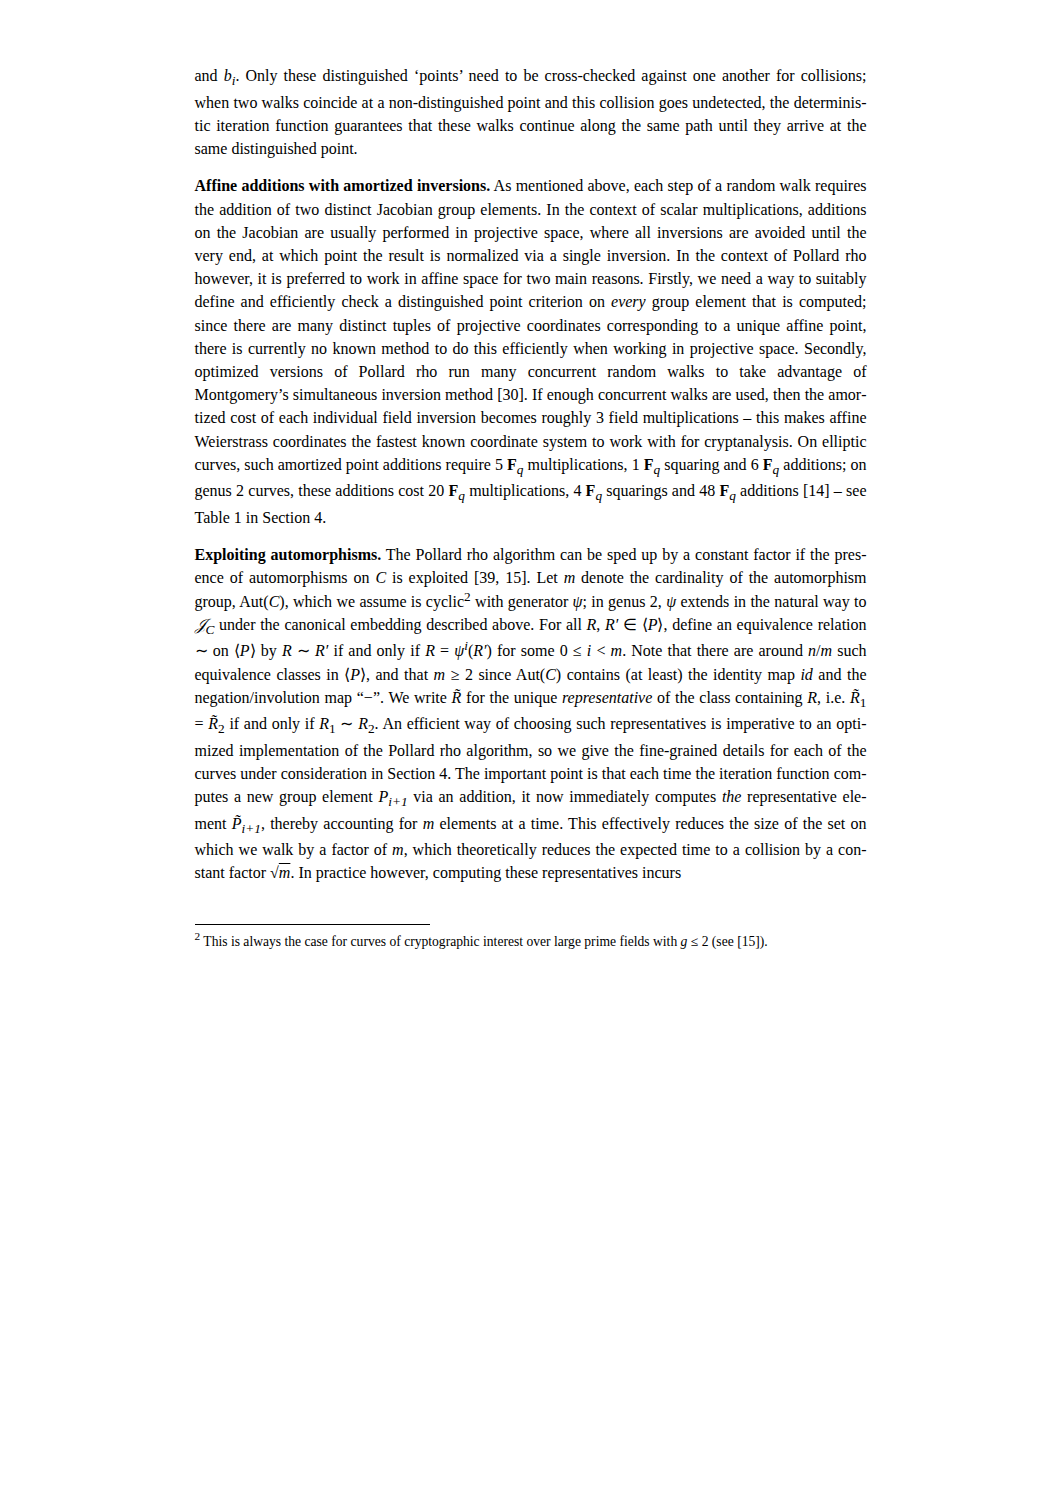and bi. Only these distinguished ‘points’ need to be cross-checked against one another for collisions; when two walks coincide at a non-distinguished point and this collision goes undetected, the deterministic iteration function guarantees that these walks continue along the same path until they arrive at the same distinguished point.
Affine additions with amortized inversions. As mentioned above, each step of a random walk requires the addition of two distinct Jacobian group elements. In the context of scalar multiplications, additions on the Jacobian are usually performed in projective space, where all inversions are avoided until the very end, at which point the result is normalized via a single inversion. In the context of Pollard rho however, it is preferred to work in affine space for two main reasons. Firstly, we need a way to suitably define and efficiently check a distinguished point criterion on every group element that is computed; since there are many distinct tuples of projective coordinates corresponding to a unique affine point, there is currently no known method to do this efficiently when working in projective space. Secondly, optimized versions of Pollard rho run many concurrent random walks to take advantage of Montgomery’s simultaneous inversion method [30]. If enough concurrent walks are used, then the amortized cost of each individual field inversion becomes roughly 3 field multiplications – this makes affine Weierstrass coordinates the fastest known coordinate system to work with for cryptanalysis. On elliptic curves, such amortized point additions require 5 Fq multiplications, 1 Fq squaring and 6 Fq additions; on genus 2 curves, these additions cost 20 Fq multiplications, 4 Fq squarings and 48 Fq additions [14] – see Table 1 in Section 4.
Exploiting automorphisms. The Pollard rho algorithm can be sped up by a constant factor if the presence of automorphisms on C is exploited [39, 15]. Let m denote the cardinality of the automorphism group, Aut(C), which we assume is cyclic2 with generator ψ; in genus 2, ψ extends in the natural way to 𝒥C under the canonical embedding described above. For all R, R′ ∈ ⟨P⟩, define an equivalence relation ∼ on ⟨P⟩ by R ∼ R′ if and only if R = ψi(R′) for some 0 ≤ i < m. Note that there are around n/m such equivalence classes in ⟨P⟩, and that m ≥ 2 since Aut(C) contains (at least) the identity map id and the negation/involution map “−”. We write R̃ for the unique representative of the class containing R, i.e. R̃1 = R̃2 if and only if R1 ∼ R2. An efficient way of choosing such representatives is imperative to an optimized implementation of the Pollard rho algorithm, so we give the fine-grained details for each of the curves under consideration in Section 4. The important point is that each time the iteration function computes a new group element Pi+1 via an addition, it now immediately computes the representative element P̃i+1, thereby accounting for m elements at a time. This effectively reduces the size of the set on which we walk by a factor of m, which theoretically reduces the expected time to a collision by a constant factor √m. In practice however, computing these representatives incurs
2 This is always the case for curves of cryptographic interest over large prime fields with g ≤ 2 (see [15]).